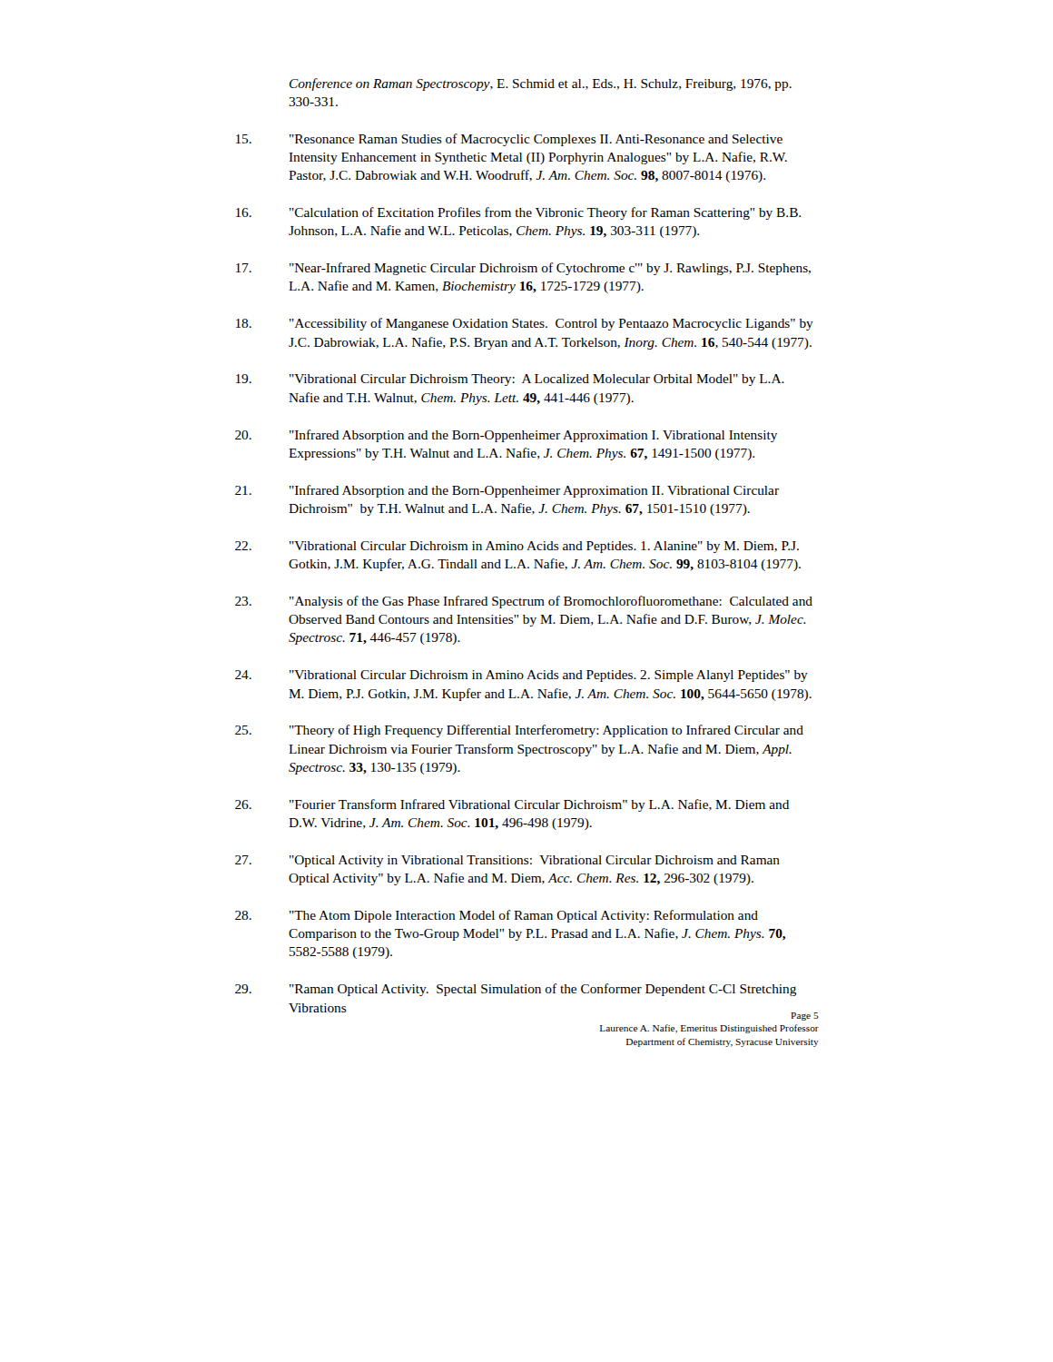Conference on Raman Spectroscopy, E. Schmid et al., Eds., H. Schulz, Freiburg, 1976, pp. 330-331.
15. "Resonance Raman Studies of Macrocyclic Complexes II. Anti-Resonance and Selective Intensity Enhancement in Synthetic Metal (II) Porphyrin Analogues" by L.A. Nafie, R.W. Pastor, J.C. Dabrowiak and W.H. Woodruff, J. Am. Chem. Soc. 98, 8007-8014 (1976).
16. "Calculation of Excitation Profiles from the Vibronic Theory for Raman Scattering" by B.B. Johnson, L.A. Nafie and W.L. Peticolas, Chem. Phys. 19, 303-311 (1977).
17. "Near-Infrared Magnetic Circular Dichroism of Cytochrome c'" by J. Rawlings, P.J. Stephens, L.A. Nafie and M. Kamen, Biochemistry 16, 1725-1729 (1977).
18. "Accessibility of Manganese Oxidation States. Control by Pentaazo Macrocyclic Ligands" by J.C. Dabrowiak, L.A. Nafie, P.S. Bryan and A.T. Torkelson, Inorg. Chem. 16, 540-544 (1977).
19. "Vibrational Circular Dichroism Theory: A Localized Molecular Orbital Model" by L.A. Nafie and T.H. Walnut, Chem. Phys. Lett. 49, 441-446 (1977).
20. "Infrared Absorption and the Born-Oppenheimer Approximation I. Vibrational Intensity Expressions" by T.H. Walnut and L.A. Nafie, J. Chem. Phys. 67, 1491-1500 (1977).
21. "Infrared Absorption and the Born-Oppenheimer Approximation II. Vibrational Circular Dichroism" by T.H. Walnut and L.A. Nafie, J. Chem. Phys. 67, 1501-1510 (1977).
22. "Vibrational Circular Dichroism in Amino Acids and Peptides. 1. Alanine" by M. Diem, P.J. Gotkin, J.M. Kupfer, A.G. Tindall and L.A. Nafie, J. Am. Chem. Soc. 99, 8103-8104 (1977).
23. "Analysis of the Gas Phase Infrared Spectrum of Bromochlorofluoromethane: Calculated and Observed Band Contours and Intensities" by M. Diem, L.A. Nafie and D.F. Burow, J. Molec. Spectrosc. 71, 446-457 (1978).
24. "Vibrational Circular Dichroism in Amino Acids and Peptides. 2. Simple Alanyl Peptides" by M. Diem, P.J. Gotkin, J.M. Kupfer and L.A. Nafie, J. Am. Chem. Soc. 100, 5644-5650 (1978).
25. "Theory of High Frequency Differential Interferometry: Application to Infrared Circular and Linear Dichroism via Fourier Transform Spectroscopy" by L.A. Nafie and M. Diem, Appl. Spectrosc. 33, 130-135 (1979).
26. "Fourier Transform Infrared Vibrational Circular Dichroism" by L.A. Nafie, M. Diem and D.W. Vidrine, J. Am. Chem. Soc. 101, 496-498 (1979).
27. "Optical Activity in Vibrational Transitions: Vibrational Circular Dichroism and Raman Optical Activity" by L.A. Nafie and M. Diem, Acc. Chem. Res. 12, 296-302 (1979).
28. "The Atom Dipole Interaction Model of Raman Optical Activity: Reformulation and Comparison to the Two-Group Model" by P.L. Prasad and L.A. Nafie, J. Chem. Phys. 70, 5582-5588 (1979).
29. "Raman Optical Activity. Spectal Simulation of the Conformer Dependent C-Cl Stretching Vibrations
Page 5
Laurence A. Nafie, Emeritus Distinguished Professor
Department of Chemistry, Syracuse University